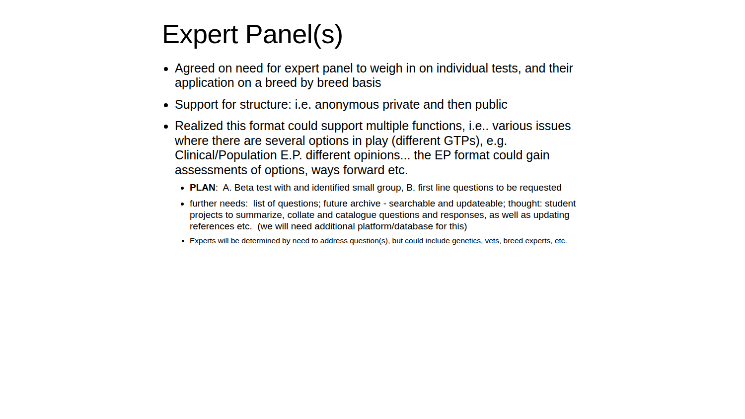Expert Panel(s)
Agreed on need for expert panel to weigh in on individual tests, and their application on a breed by breed basis
Support for structure: i.e. anonymous private and then public
Realized this format could support multiple functions, i.e.. various issues where there are several options in play (different GTPs), e.g. Clinical/Population E.P. different opinions... the EP format could gain assessments of options, ways forward etc.
PLAN: A. Beta test with and identified small group, B. first line questions to be requested
further needs: list of questions; future archive - searchable and updateable; thought: student projects to summarize, collate and catalogue questions and responses, as well as updating references etc. (we will need additional platform/database for this)
Experts will be determined by need to address question(s), but could include genetics, vets, breed experts, etc.